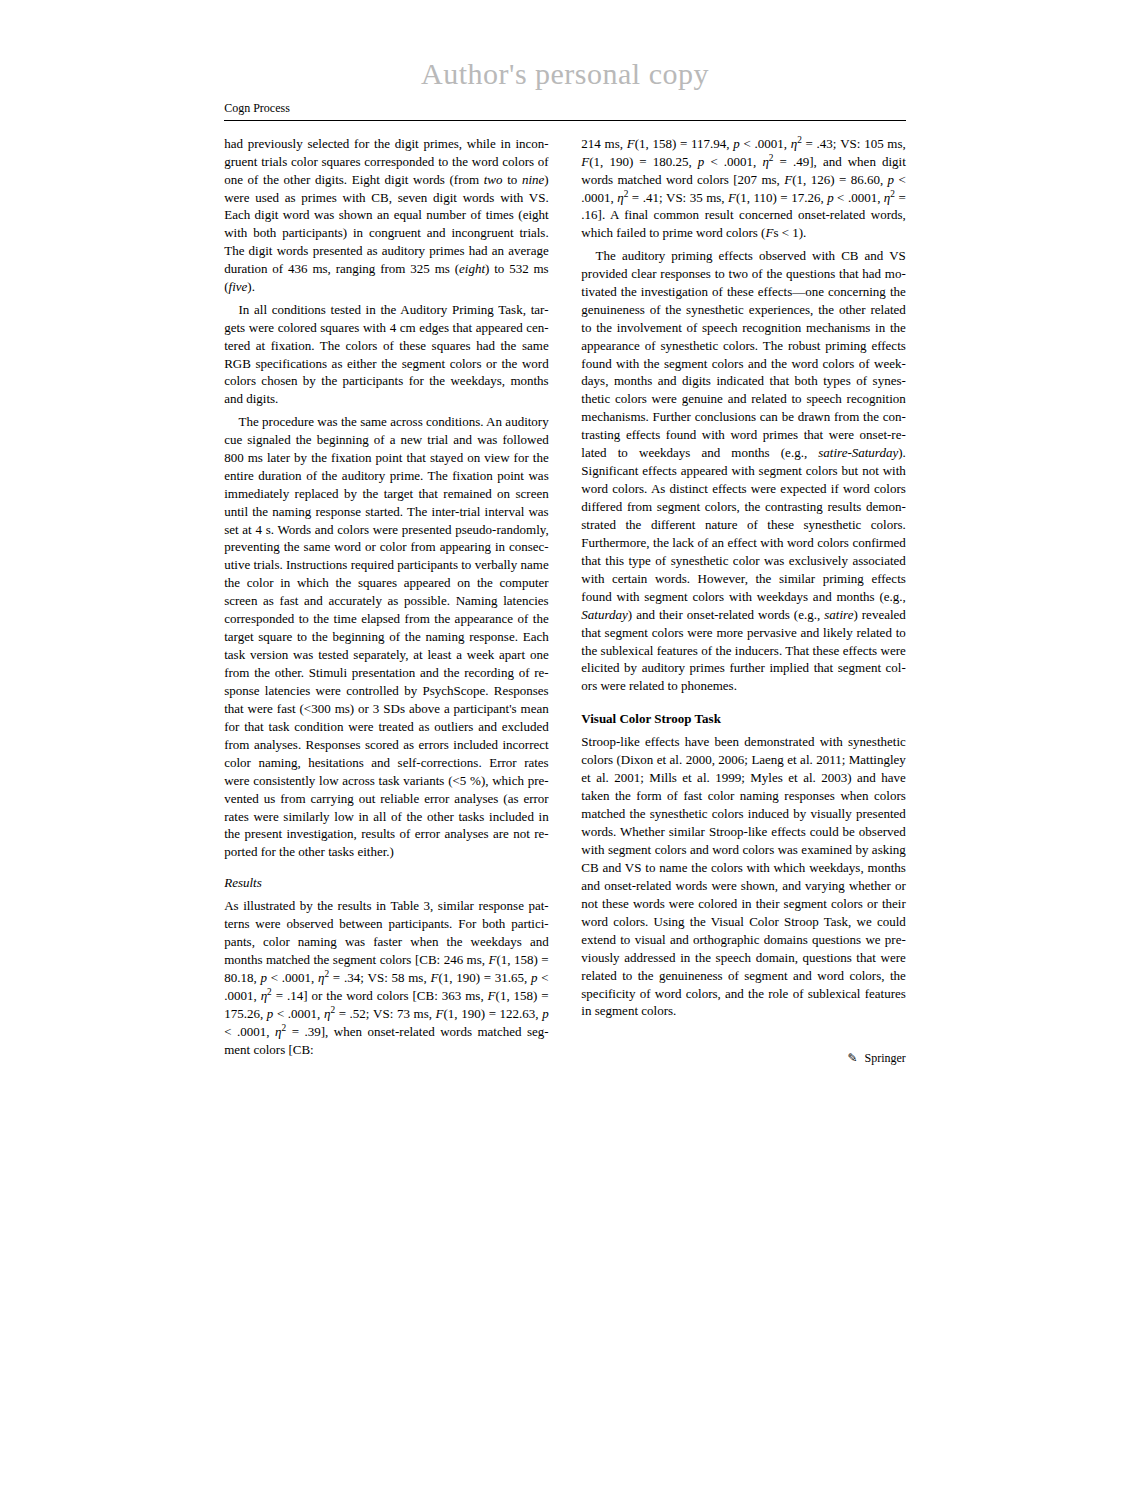Author's personal copy
Cogn Process
had previously selected for the digit primes, while in incongruent trials color squares corresponded to the word colors of one of the other digits. Eight digit words (from two to nine) were used as primes with CB, seven digit words with VS. Each digit word was shown an equal number of times (eight with both participants) in congruent and incongruent trials. The digit words presented as auditory primes had an average duration of 436 ms, ranging from 325 ms (eight) to 532 ms (five).
In all conditions tested in the Auditory Priming Task, targets were colored squares with 4 cm edges that appeared centered at fixation. The colors of these squares had the same RGB specifications as either the segment colors or the word colors chosen by the participants for the weekdays, months and digits.
The procedure was the same across conditions. An auditory cue signaled the beginning of a new trial and was followed 800 ms later by the fixation point that stayed on view for the entire duration of the auditory prime. The fixation point was immediately replaced by the target that remained on screen until the naming response started. The inter-trial interval was set at 4 s. Words and colors were presented pseudo-randomly, preventing the same word or color from appearing in consecutive trials. Instructions required participants to verbally name the color in which the squares appeared on the computer screen as fast and accurately as possible. Naming latencies corresponded to the time elapsed from the appearance of the target square to the beginning of the naming response. Each task version was tested separately, at least a week apart one from the other. Stimuli presentation and the recording of response latencies were controlled by PsychScope. Responses that were fast (<300 ms) or 3 SDs above a participant's mean for that task condition were treated as outliers and excluded from analyses. Responses scored as errors included incorrect color naming, hesitations and self-corrections. Error rates were consistently low across task variants (<5 %), which prevented us from carrying out reliable error analyses (as error rates were similarly low in all of the other tasks included in the present investigation, results of error analyses are not reported for the other tasks either.)
Results
As illustrated by the results in Table 3, similar response patterns were observed between participants. For both participants, color naming was faster when the weekdays and months matched the segment colors [CB: 246 ms, F(1, 158) = 80.18, p < .0001, η2 = .34; VS: 58 ms, F(1, 190) = 31.65, p < .0001, η2 = .14] or the word colors [CB: 363 ms, F(1, 158) = 175.26, p < .0001, η2 = .52; VS: 73 ms, F(1, 190) = 122.63, p < .0001, η2 = .39], when onset-related words matched segment colors [CB:
214 ms, F(1, 158) = 117.94, p < .0001, η2 = .43; VS: 105 ms, F(1, 190) = 180.25, p < .0001, η2 = .49], and when digit words matched word colors [207 ms, F(1, 126) = 86.60, p < .0001, η2 = .41; VS: 35 ms, F(1, 110) = 17.26, p < .0001, η2 = .16]. A final common result concerned onset-related words, which failed to prime word colors (Fs < 1).
The auditory priming effects observed with CB and VS provided clear responses to two of the questions that had motivated the investigation of these effects—one concerning the genuineness of the synesthetic experiences, the other related to the involvement of speech recognition mechanisms in the appearance of synesthetic colors. The robust priming effects found with the segment colors and the word colors of weekdays, months and digits indicated that both types of synesthetic colors were genuine and related to speech recognition mechanisms. Further conclusions can be drawn from the contrasting effects found with word primes that were onset-related to weekdays and months (e.g., satire-Saturday). Significant effects appeared with segment colors but not with word colors. As distinct effects were expected if word colors differed from segment colors, the contrasting results demonstrated the different nature of these synesthetic colors. Furthermore, the lack of an effect with word colors confirmed that this type of synesthetic color was exclusively associated with certain words. However, the similar priming effects found with segment colors with weekdays and months (e.g., Saturday) and their onset-related words (e.g., satire) revealed that segment colors were more pervasive and likely related to the sublexical features of the inducers. That these effects were elicited by auditory primes further implied that segment colors were related to phonemes.
Visual Color Stroop Task
Stroop-like effects have been demonstrated with synesthetic colors (Dixon et al. 2000, 2006; Laeng et al. 2011; Mattingley et al. 2001; Mills et al. 1999; Myles et al. 2003) and have taken the form of fast color naming responses when colors matched the synesthetic colors induced by visually presented words. Whether similar Stroop-like effects could be observed with segment colors and word colors was examined by asking CB and VS to name the colors with which weekdays, months and onset-related words were shown, and varying whether or not these words were colored in their segment colors or their word colors. Using the Visual Color Stroop Task, we could extend to visual and orthographic domains questions we previously addressed in the speech domain, questions that were related to the genuineness of segment and word colors, the specificity of word colors, and the role of sublexical features in segment colors.
✎ Springer